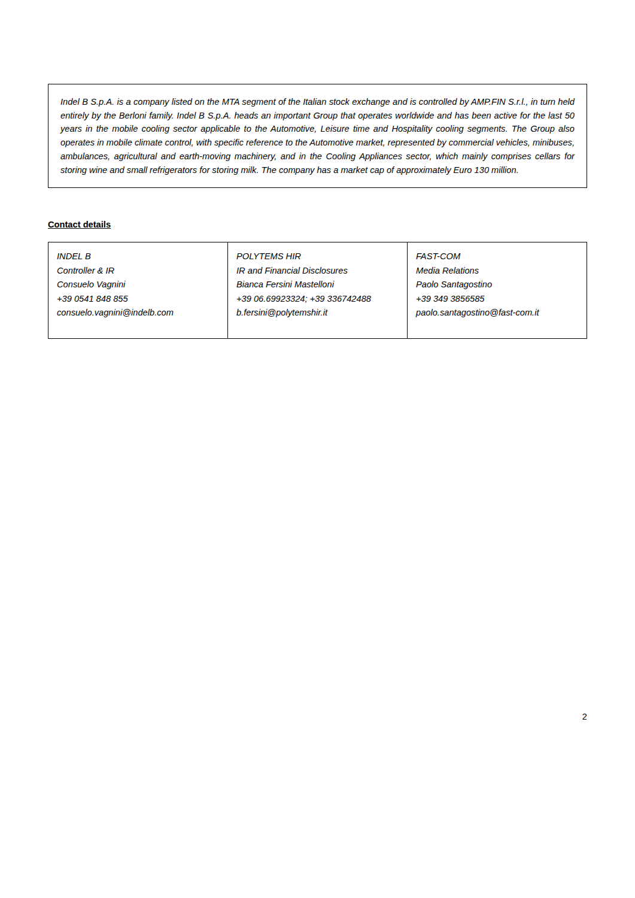Indel B S.p.A. is a company listed on the MTA segment of the Italian stock exchange and is controlled by AMP.FIN S.r.l., in turn held entirely by the Berloni family. Indel B S.p.A. heads an important Group that operates worldwide and has been active for the last 50 years in the mobile cooling sector applicable to the Automotive, Leisure time and Hospitality cooling segments. The Group also operates in mobile climate control, with specific reference to the Automotive market, represented by commercial vehicles, minibuses, ambulances, agricultural and earth-moving machinery, and in the Cooling Appliances sector, which mainly comprises cellars for storing wine and small refrigerators for storing milk. The company has a market cap of approximately Euro 130 million.
Contact details
| INDEL B Controller & IR Consuelo Vagnini +39 0541 848 855 consuelo.vagnini@indelb.com | POLYTEMS HIR IR and Financial Disclosures Bianca Fersini Mastelloni +39 06.69923324; +39 336742488 b.fersini@polytemshir.it | FAST-COM Media Relations Paolo Santagostino +39 349 3856585 paolo.santagostino@fast-com.it |
2